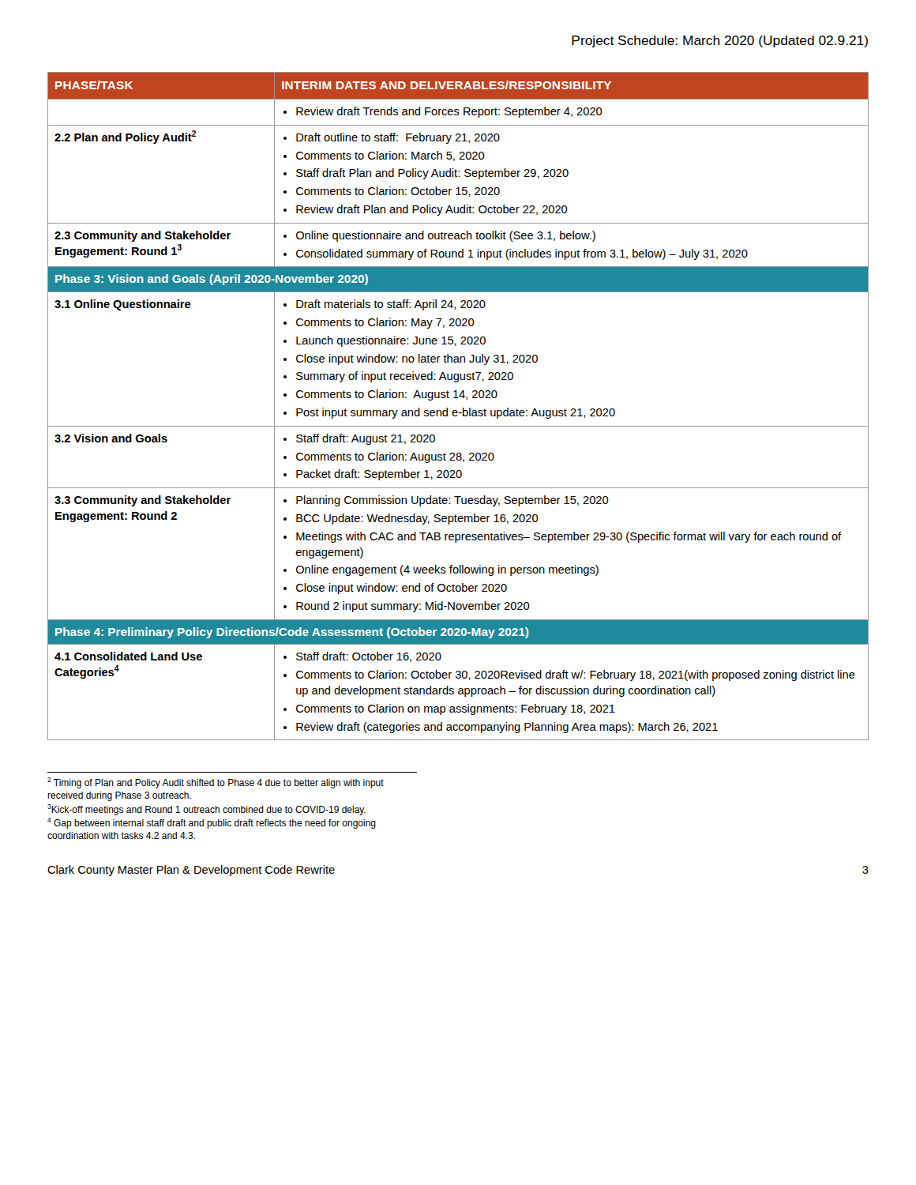Project Schedule: March 2020 (Updated 02.9.21)
| PHASE/TASK | INTERIM DATES AND DELIVERABLES/RESPONSIBILITY |
| --- | --- |
| | Review draft Trends and Forces Report: September 4, 2020 |
| 2.2 Plan and Policy Audit 2 | Draft outline to staff: February 21, 2020 Comments to Clarion: March 5, 2020 Staff draft Plan and Policy Audit: September 29, 2020 Comments to Clarion: October 15, 2020 Review draft Plan and Policy Audit: October 22, 2020 |
| 2.3 Community and Stakeholder Engagement: Round 1 3 | Online questionnaire and outreach toolkit (See 3.1, below.) Consolidated summary of Round 1 input (includes input from 3.1, below) – July 31, 2020 |
| Phase 3: Vision and Goals (April 2020-November 2020) |
| 3.1 Online Questionnaire | Draft materials to staff: April 24, 2020 Comments to Clarion: May 7, 2020 Launch questionnaire: June 15, 2020 Close input window: no later than July 31, 2020 Summary of input received: August7, 2020 Comments to Clarion: August 14, 2020 Post input summary and send e-blast update: August 21, 2020 |
| 3.2 Vision and Goals | Staff draft: August 21, 2020 Comments to Clarion: August 28, 2020 Packet draft: September 1, 2020 |
| 3.3 Community and Stakeholder Engagement: Round 2 | Planning Commission Update: Tuesday, September 15, 2020 BCC Update: Wednesday, September 16, 2020 Meetings with CAC and TAB representatives– September 29-30 (Specific format will vary for each round of engagement) Online engagement (4 weeks following in person meetings) Close input window: end of October 2020 Round 2 input summary: Mid-November 2020 |
| Phase 4: Preliminary Policy Directions/Code Assessment (October 2020-May 2021) |
| 4.1 Consolidated Land Use Categories 4 | Staff draft: October 16, 2020 Comments to Clarion: October 30, 2020Revised draft w/: February 18, 2021(with proposed zoning district line up and development standards approach – for discussion during coordination call) Comments to Clarion on map assignments: February 18, 2021 Review draft (categories and accompanying Planning Area maps): March 26, 2021 |
2 Timing of Plan and Policy Audit shifted to Phase 4 due to better align with input received during Phase 3 outreach.
3Kick-off meetings and Round 1 outreach combined due to COVID-19 delay.
4 Gap between internal staff draft and public draft reflects the need for ongoing coordination with tasks 4.2 and 4.3.
Clark County Master Plan & Development Code Rewrite 3